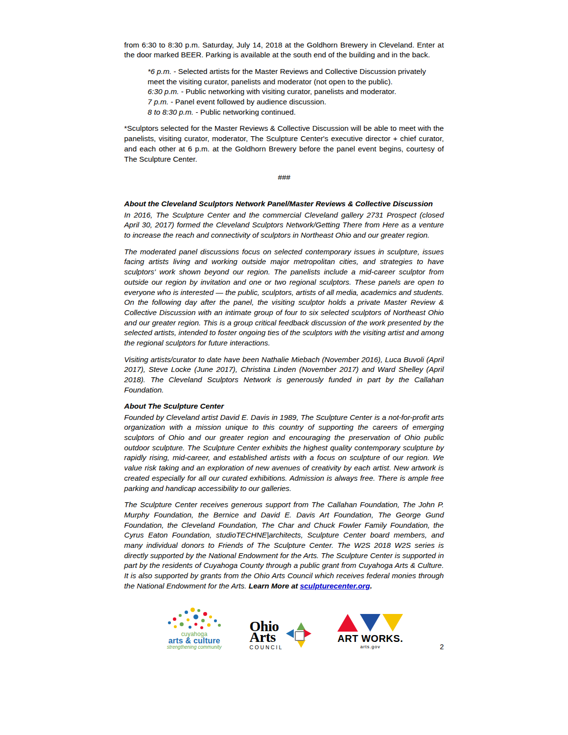from 6:30 to 8:30 p.m. Saturday, July 14, 2018 at the Goldhorn Brewery in Cleveland. Enter at the door marked BEER. Parking is available at the south end of the building and in the back.
*6 p.m. - Selected artists for the Master Reviews and Collective Discussion privately meet the visiting curator, panelists and moderator (not open to the public).
6:30 p.m. - Public networking with visiting curator, panelists and moderator.
7 p.m. - Panel event followed by audience discussion.
8 to 8:30 p.m. - Public networking continued.
*Sculptors selected for the Master Reviews & Collective Discussion will be able to meet with the panelists, visiting curator, moderator, The Sculpture Center's executive director + chief curator, and each other at 6 p.m. at the Goldhorn Brewery before the panel event begins, courtesy of The Sculpture Center.
###
About the Cleveland Sculptors Network Panel/Master Reviews & Collective Discussion
In 2016, The Sculpture Center and the commercial Cleveland gallery 2731 Prospect (closed April 30, 2017) formed the Cleveland Sculptors Network/Getting There from Here as a venture to increase the reach and connectivity of sculptors in Northeast Ohio and our greater region.
The moderated panel discussions focus on selected contemporary issues in sculpture, issues facing artists living and working outside major metropolitan cities, and strategies to have sculptors' work shown beyond our region. The panelists include a mid-career sculptor from outside our region by invitation and one or two regional sculptors. These panels are open to everyone who is interested — the public, sculptors, artists of all media, academics and students. On the following day after the panel, the visiting sculptor holds a private Master Review & Collective Discussion with an intimate group of four to six selected sculptors of Northeast Ohio and our greater region. This is a group critical feedback discussion of the work presented by the selected artists, intended to foster ongoing ties of the sculptors with the visiting artist and among the regional sculptors for future interactions.
Visiting artists/curator to date have been Nathalie Miebach (November 2016), Luca Buvoli (April 2017), Steve Locke (June 2017), Christina Linden (November 2017) and Ward Shelley (April 2018). The Cleveland Sculptors Network is generously funded in part by the Callahan Foundation.
About The Sculpture Center
Founded by Cleveland artist David E. Davis in 1989, The Sculpture Center is a not-for-profit arts organization with a mission unique to this country of supporting the careers of emerging sculptors of Ohio and our greater region and encouraging the preservation of Ohio public outdoor sculpture. The Sculpture Center exhibits the highest quality contemporary sculpture by rapidly rising, mid-career, and established artists with a focus on sculpture of our region. We value risk taking and an exploration of new avenues of creativity by each artist. New artwork is created especially for all our curated exhibitions. Admission is always free. There is ample free parking and handicap accessibility to our galleries.
The Sculpture Center receives generous support from The Callahan Foundation, The John P. Murphy Foundation, the Bernice and David E. Davis Art Foundation, The George Gund Foundation, the Cleveland Foundation, The Char and Chuck Fowler Family Foundation, the Cyrus Eaton Foundation, studioTECHNE|architects, Sculpture Center board members, and many individual donors to Friends of The Sculpture Center. The W2S 2018 W2S series is directly supported by the National Endowment for the Arts. The Sculpture Center is supported in part by the residents of Cuyahoga County through a public grant from Cuyahoga Arts & Culture. It is also supported by grants from the Ohio Arts Council which receives federal monies through the National Endowment for the Arts. Learn More at sculpturecenter.org.
cuyahoga arts & culture strengthening community
Ohio Arts COUNCIL
ART WORKS.
arts.gov
2